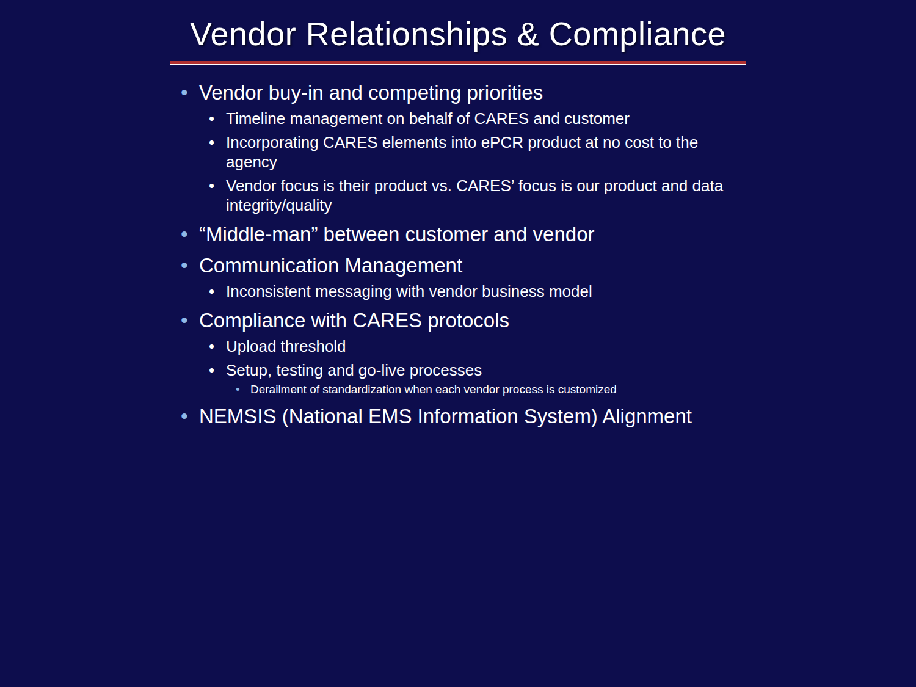Vendor Relationships & Compliance
Vendor buy-in and competing priorities
Timeline management on behalf of CARES and customer
Incorporating CARES elements into ePCR product at no cost to the agency
Vendor focus is their product vs. CARES’ focus is our product and data integrity/quality
“Middle-man” between customer and vendor
Communication Management
Inconsistent messaging with vendor business model
Compliance with CARES protocols
Upload threshold
Setup, testing and go-live processes
Derailment of standardization when each vendor process is customized
NEMSIS (National EMS Information System) Alignment